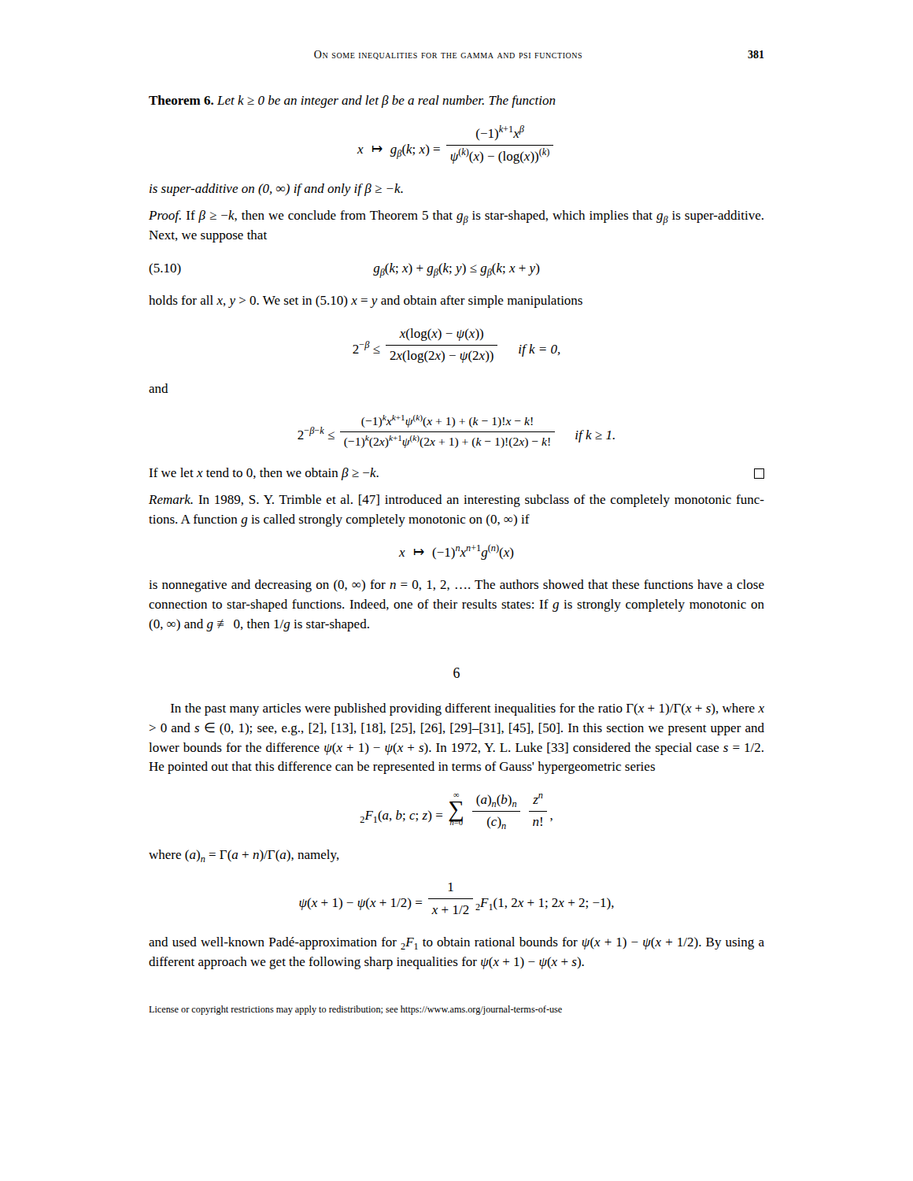On some inequalities for the gamma and psi functions 381
Theorem 6. Let k ≥ 0 be an integer and let β be a real number. The function
x ↦ gβ(k; x) = (−1)k+1xβ ψ(k)(x) − (log(x))(k)
is super-additive on (0, ∞) if and only if β ≥ −k.
Proof. If β ≥ −k, then we conclude from Theorem 5 that gβ is star-shaped, which implies that gβ is super-additive. Next, we suppose that
(5.10) gβ(k; x) + gβ(k; y) ≤ gβ(k; x + y)
holds for all x, y > 0. We set in (5.10) x = y and obtain after simple manipulations
2−β ≤ x(log(x) − ψ(x)) 2x(log(2x) − ψ(2x)) if k = 0,
and
2−β−k ≤ (−1)kxk+1ψ(k)(x + 1) + (k − 1)!x − k! (−1)k(2x)k+1ψ(k)(2x + 1) + (k − 1)!(2x) − k! if k ≥ 1.
If we let x tend to 0, then we obtain β ≥ −k.
Remark. In 1989, S. Y. Trimble et al. [47] introduced an interesting subclass of the completely monotonic functions. A function g is called strongly completely monotonic on (0, ∞) if
x ↦ (−1)nxn+1g(n)(x)
is nonnegative and decreasing on (0, ∞) for n = 0, 1, 2, …. The authors showed that these functions have a close connection to star-shaped functions. Indeed, one of their results states: If g is strongly completely monotonic on (0, ∞) and g ≢ 0, then 1/g is star-shaped.
6
In the past many articles were published providing different inequalities for the ratio Γ(x + 1)/Γ(x + s), where x > 0 and s ∈ (0, 1); see, e.g., [2], [13], [18], [25], [26], [29]–[31], [45], [50]. In this section we present upper and lower bounds for the difference ψ(x + 1) − ψ(x + s). In 1972, Y. L. Luke [33] considered the special case s = 1/2. He pointed out that this difference can be represented in terms of Gauss' hypergeometric series
2F1(a, b; c; z) = ∞∑n=0 (a)n(b)n (c)n zn n! ,
where (a)n = Γ(a + n)/Γ(a), namely,
ψ(x + 1) − ψ(x + 1/2) = 1 x + 1/2 2F1(1, 2x + 1; 2x + 2; −1),
and used well-known Padé-approximation for 2F1 to obtain rational bounds for ψ(x + 1) − ψ(x + 1/2). By using a different approach we get the following sharp inequalities for ψ(x + 1) − ψ(x + s).
License or copyright restrictions may apply to redistribution; see https://www.ams.org/journal-terms-of-use